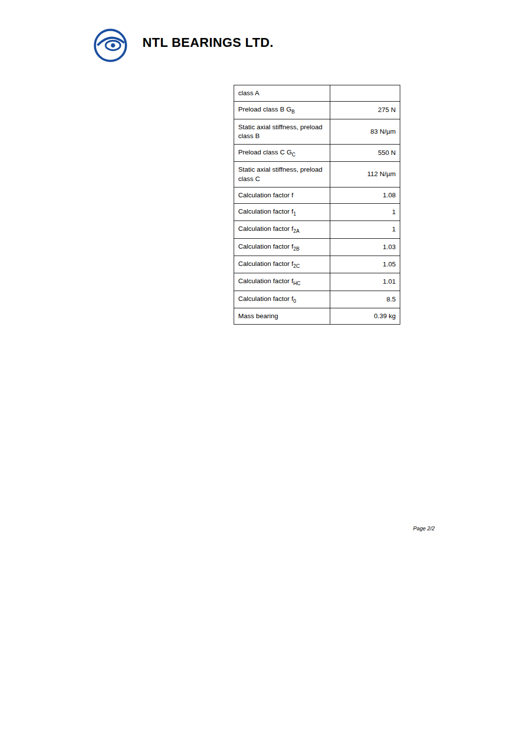NTL BEARINGS LTD.
| class A | |
| Preload class B G B | 275 N |
| Static axial stiffness, preload class B | 83 N/µm |
| Preload class C G C | 550 N |
| Static axial stiffness, preload class C | 112 N/µm |
| Calculation factor f | 1.08 |
| Calculation factor f 1 | 1 |
| Calculation factor f 2A | 1 |
| Calculation factor f 2B | 1.03 |
| Calculation factor f 2C | 1.05 |
| Calculation factor f HC | 1.01 |
| Calculation factor f 0 | 8.5 |
| Mass bearing | 0.39 kg |
Page 2/2